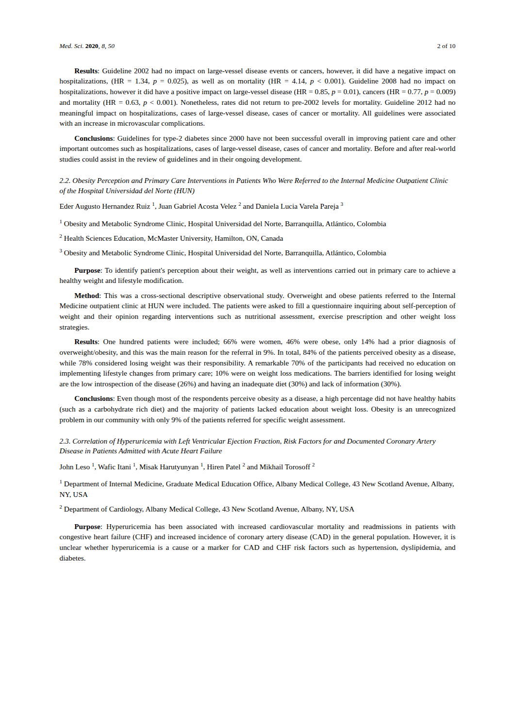Med. Sci. 2020, 8, 50
2 of 10
Results: Guideline 2002 had no impact on large-vessel disease events or cancers, however, it did have a negative impact on hospitalizations, (HR = 1.34, p = 0.025), as well as on mortality (HR = 4.14, p < 0.001). Guideline 2008 had no impact on hospitalizations, however it did have a positive impact on large-vessel disease (HR = 0.85, p = 0.01), cancers (HR = 0.77, p = 0.009) and mortality (HR = 0.63, p < 0.001). Nonetheless, rates did not return to pre-2002 levels for mortality. Guideline 2012 had no meaningful impact on hospitalizations, cases of large-vessel disease, cases of cancer or mortality. All guidelines were associated with an increase in microvascular complications.
Conclusions: Guidelines for type-2 diabetes since 2000 have not been successful overall in improving patient care and other important outcomes such as hospitalizations, cases of large-vessel disease, cases of cancer and mortality. Before and after real-world studies could assist in the review of guidelines and in their ongoing development.
2.2. Obesity Perception and Primary Care Interventions in Patients Who Were Referred to the Internal Medicine Outpatient Clinic of the Hospital Universidad del Norte (HUN)
Eder Augusto Hernandez Ruiz 1, Juan Gabriel Acosta Velez 2 and Daniela Lucia Varela Pareja 3
1 Obesity and Metabolic Syndrome Clinic, Hospital Universidad del Norte, Barranquilla, Atlántico, Colombia
2 Health Sciences Education, McMaster University, Hamilton, ON, Canada
3 Obesity and Metabolic Syndrome Clinic, Hospital Universidad del Norte, Barranquilla, Atlántico, Colombia
Purpose: To identify patient's perception about their weight, as well as interventions carried out in primary care to achieve a healthy weight and lifestyle modification.
Method: This was a cross-sectional descriptive observational study. Overweight and obese patients referred to the Internal Medicine outpatient clinic at HUN were included. The patients were asked to fill a questionnaire inquiring about self-perception of weight and their opinion regarding interventions such as nutritional assessment, exercise prescription and other weight loss strategies.
Results: One hundred patients were included; 66% were women, 46% were obese, only 14% had a prior diagnosis of overweight/obesity, and this was the main reason for the referral in 9%. In total, 84% of the patients perceived obesity as a disease, while 78% considered losing weight was their responsibility. A remarkable 70% of the participants had received no education on implementing lifestyle changes from primary care; 10% were on weight loss medications. The barriers identified for losing weight are the low introspection of the disease (26%) and having an inadequate diet (30%) and lack of information (30%).
Conclusions: Even though most of the respondents perceive obesity as a disease, a high percentage did not have healthy habits (such as a carbohydrate rich diet) and the majority of patients lacked education about weight loss. Obesity is an unrecognized problem in our community with only 9% of the patients referred for specific weight assessment.
2.3. Correlation of Hyperuricemia with Left Ventricular Ejection Fraction, Risk Factors for and Documented Coronary Artery Disease in Patients Admitted with Acute Heart Failure
John Leso 1, Wafic Itani 1, Misak Harutyunyan 1, Hiren Patel 2 and Mikhail Torosoff 2
1 Department of Internal Medicine, Graduate Medical Education Office, Albany Medical College, 43 New Scotland Avenue, Albany, NY, USA
2 Department of Cardiology, Albany Medical College, 43 New Scotland Avenue, Albany, NY, USA
Purpose: Hyperuricemia has been associated with increased cardiovascular mortality and readmissions in patients with congestive heart failure (CHF) and increased incidence of coronary artery disease (CAD) in the general population. However, it is unclear whether hyperuricemia is a cause or a marker for CAD and CHF risk factors such as hypertension, dyslipidemia, and diabetes.